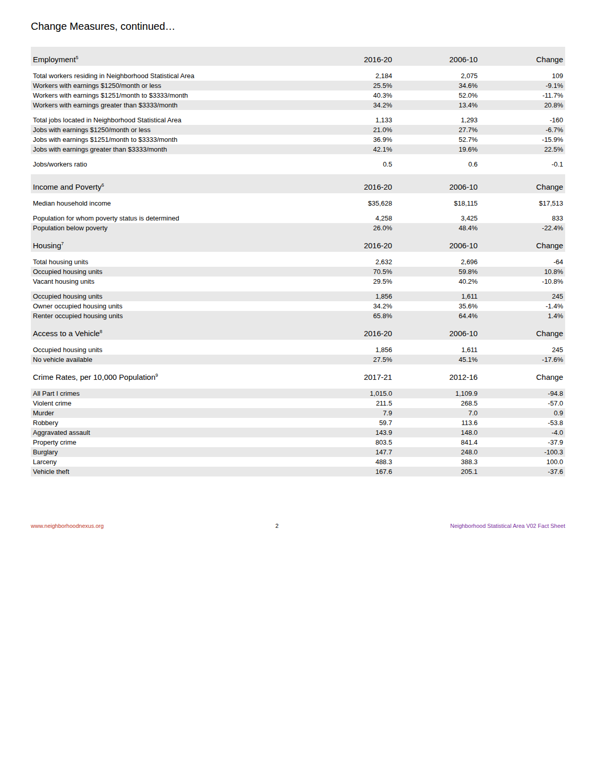Change Measures, continued…
| Employment 5 | 2016-20 | 2006-10 | Change |
| Total workers residing in Neighborhood Statistical Area | 2,184 | 2,075 | 109 |
| Workers with earnings $1250/month or less | 25.5% | 34.6% | -9.1% |
| Workers with earnings $1251/month to $3333/month | 40.3% | 52.0% | -11.7% |
| Workers with earnings greater than $3333/month | 34.2% | 13.4% | 20.8% |
| Total jobs located in Neighborhood Statistical Area | 1,133 | 1,293 | -160 |
| Jobs with earnings $1250/month or less | 21.0% | 27.7% | -6.7% |
| Jobs with earnings $1251/month to $3333/month | 36.9% | 52.7% | -15.9% |
| Jobs with earnings greater than $3333/month | 42.1% | 19.6% | 22.5% |
| Jobs/workers ratio | 0.5 | 0.6 | -0.1 |
| Income and Poverty 6 | 2016-20 | 2006-10 | Change |
| Median household income | $35,628 | $18,115 | $17,513 |
| Population for whom poverty status is determined | 4,258 | 3,425 | 833 |
| Population below poverty | 26.0% | 48.4% | -22.4% |
| Housing 7 | 2016-20 | 2006-10 | Change |
| Total housing units | 2,632 | 2,696 | -64 |
| Occupied housing units | 70.5% | 59.8% | 10.8% |
| Vacant housing units | 29.5% | 40.2% | -10.8% |
| Occupied housing units | 1,856 | 1,611 | 245 |
| Owner occupied housing units | 34.2% | 35.6% | -1.4% |
| Renter occupied housing units | 65.8% | 64.4% | 1.4% |
| Access to a Vehicle 8 | 2016-20 | 2006-10 | Change |
| Occupied housing units | 1,856 | 1,611 | 245 |
| No vehicle available | 27.5% | 45.1% | -17.6% |
| Crime Rates, per 10,000 Population 9 | 2017-21 | 2012-16 | Change |
| All Part I crimes | 1,015.0 | 1,109.9 | -94.8 |
| Violent crime | 211.5 | 268.5 | -57.0 |
| Murder | 7.9 | 7.0 | 0.9 |
| Robbery | 59.7 | 113.6 | -53.8 |
| Aggravated assault | 143.9 | 148.0 | -4.0 |
| Property crime | 803.5 | 841.4 | -37.9 |
| Burglary | 147.7 | 248.0 | -100.3 |
| Larceny | 488.3 | 388.3 | 100.0 |
| Vehicle theft | 167.6 | 205.1 | -37.6 |
www.neighborhoodnexus.org
2
Neighborhood Statistical Area V02 Fact Sheet